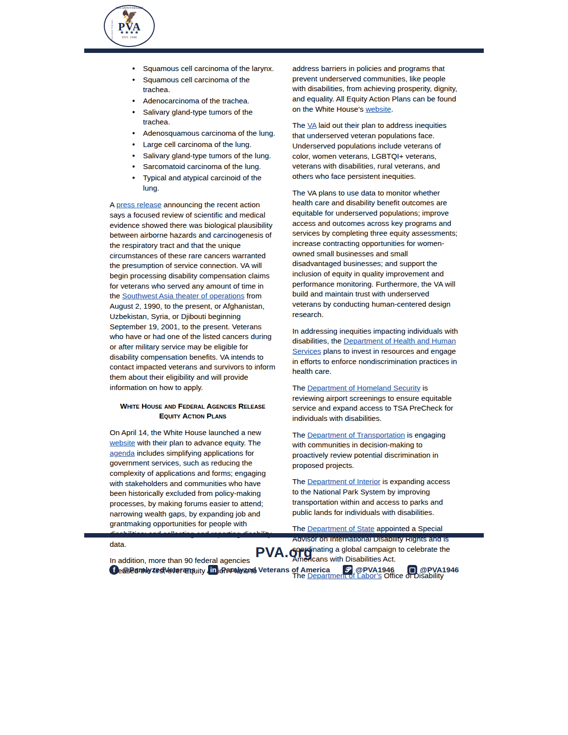75th ANNIVERSARY
🦅
PVA
Paralyzed Veterans
★★★★
EST. 1946
Squamous cell carcinoma of the larynx.
Squamous cell carcinoma of the trachea.
Adenocarcinoma of the trachea.
Salivary gland-type tumors of the trachea.
Adenosquamous carcinoma of the lung.
Large cell carcinoma of the lung.
Salivary gland-type tumors of the lung.
Sarcomatoid carcinoma of the lung.
Typical and atypical carcinoid of the lung.
A press release announcing the recent action says a focused review of scientific and medical evidence showed there was biological plausibility between airborne hazards and carcinogenesis of the respiratory tract and that the unique circumstances of these rare cancers warranted the presumption of service connection. VA will begin processing disability compensation claims for veterans who served any amount of time in the Southwest Asia theater of operations from August 2, 1990, to the present, or Afghanistan, Uzbekistan, Syria, or Djibouti beginning September 19, 2001, to the present. Veterans who have or had one of the listed cancers during or after military service may be eligible for disability compensation benefits. VA intends to contact impacted veterans and survivors to inform them about their eligibility and will provide information on how to apply.
White House and Federal Agencies Release Equity Action Plans
On April 14, the White House launched a new website with their plan to advance equity. The agenda includes simplifying applications for government services, such as reducing the complexity of applications and forms; engaging with stakeholders and communities who have been historically excluded from policy-making processes, by making forums easier to attend; narrowing wealth gaps, by expanding job and grantmaking opportunities for people with disabilities; and collecting and reporting disability data.
In addition, more than 90 federal agencies released the first-ever Equity Action Plans to address barriers in policies and programs that prevent underserved communities, like people with disabilities, from achieving prosperity, dignity, and equality. All Equity Action Plans can be found on the White House’s website.
The VA laid out their plan to address inequities that underserved veteran populations face. Underserved populations include veterans of color, women veterans, LGBTQI+ veterans, veterans with disabilities, rural veterans, and others who face persistent inequities.
The VA plans to use data to monitor whether health care and disability benefit outcomes are equitable for underserved populations; improve access and outcomes across key programs and services by completing three equity assessments; increase contracting opportunities for women-owned small businesses and small disadvantaged businesses; and support the inclusion of equity in quality improvement and performance monitoring. Furthermore, the VA will build and maintain trust with underserved veterans by conducting human-centered design research.
In addressing inequities impacting individuals with disabilities, the Department of Health and Human Services plans to invest in resources and engage in efforts to enforce nondiscrimination practices in health care.
The Department of Homeland Security is reviewing airport screenings to ensure equitable service and expand access to TSA PreCheck for individuals with disabilities.
The Department of Transportation is engaging with communities in decision-making to proactively review potential discrimination in proposed projects.
The Department of Interior is expanding access to the National Park System by improving transportation within and access to parks and public lands for individuals with disabilities.
The Department of State appointed a Special Advisor on International Disability Rights and is coordinating a global campaign to celebrate the Americans with Disabilities Act.
The Department of Labor’s Office of Disability
PVA.org
f@ParalyzedVeterans
in Paralyzed Veterans of America
𝒫@PVA1946
▢@PVA1946